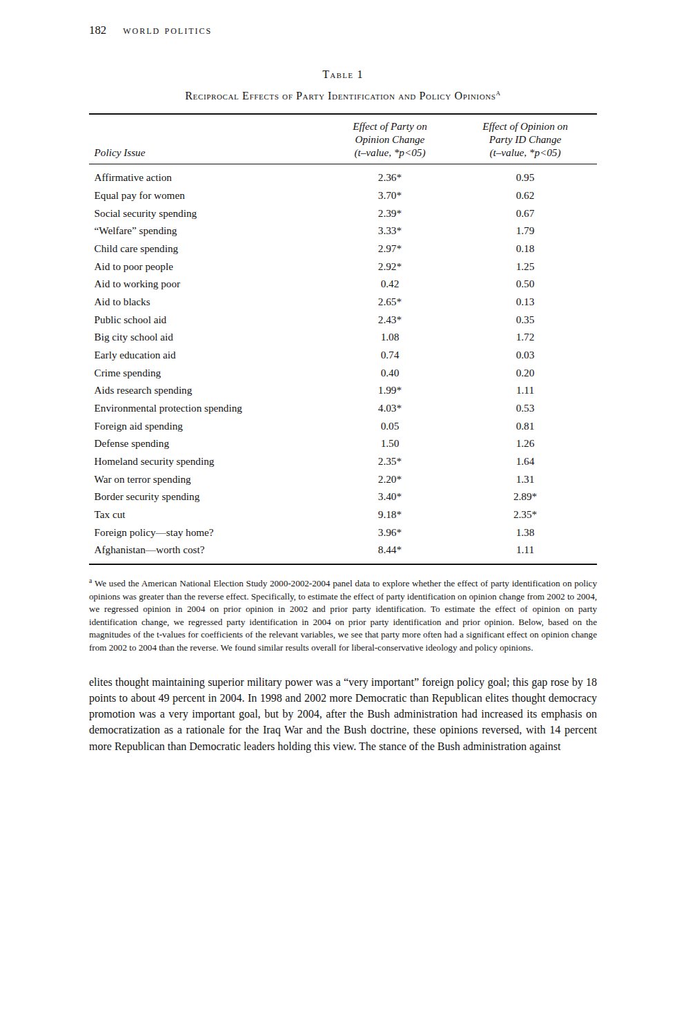182 world politics
Table 1 Reciprocal Effects of Party Identification and Policy Opinionsa
| Policy Issue | Effect of Party on Opinion Change (t–value, *p<05) | Effect of Opinion on Party ID Change (t–value, *p<05) |
| --- | --- | --- |
| Affirmative action | 2.36* | 0.95 |
| Equal pay for women | 3.70* | 0.62 |
| Social security spending | 2.39* | 0.67 |
| “Welfare” spending | 3.33* | 1.79 |
| Child care spending | 2.97* | 0.18 |
| Aid to poor people | 2.92* | 1.25 |
| Aid to working poor | 0.42 | 0.50 |
| Aid to blacks | 2.65* | 0.13 |
| Public school aid | 2.43* | 0.35 |
| Big city school aid | 1.08 | 1.72 |
| Early education aid | 0.74 | 0.03 |
| Crime spending | 0.40 | 0.20 |
| Aids research spending | 1.99* | 1.11 |
| Environmental protection spending | 4.03* | 0.53 |
| Foreign aid spending | 0.05 | 0.81 |
| Defense spending | 1.50 | 1.26 |
| Homeland security spending | 2.35* | 1.64 |
| War on terror spending | 2.20* | 1.31 |
| Border security spending | 3.40* | 2.89* |
| Tax cut | 9.18* | 2.35* |
| Foreign policy—stay home? | 3.96* | 1.38 |
| Afghanistan—worth cost? | 8.44* | 1.11 |
a We used the American National Election Study 2000-2002-2004 panel data to explore whether the effect of party identification on policy opinions was greater than the reverse effect. Specifically, to estimate the effect of party identification on opinion change from 2002 to 2004, we regressed opinion in 2004 on prior opinion in 2002 and prior party identification. To estimate the effect of opinion on party identification change, we regressed party identification in 2004 on prior party identification and prior opinion. Below, based on the magnitudes of the t-values for coefficients of the relevant variables, we see that party more often had a significant effect on opinion change from 2002 to 2004 than the reverse. We found similar results overall for liberal-conservative ideology and policy opinions.
elites thought maintaining superior military power was a “very important” foreign policy goal; this gap rose by 18 points to about 49 percent in 2004. In 1998 and 2002 more Democratic than Republican elites thought democracy promotion was a very important goal, but by 2004, after the Bush administration had increased its emphasis on democratization as a rationale for the Iraq War and the Bush doctrine, these opinions reversed, with 14 percent more Republican than Democratic leaders holding this view. The stance of the Bush administration against